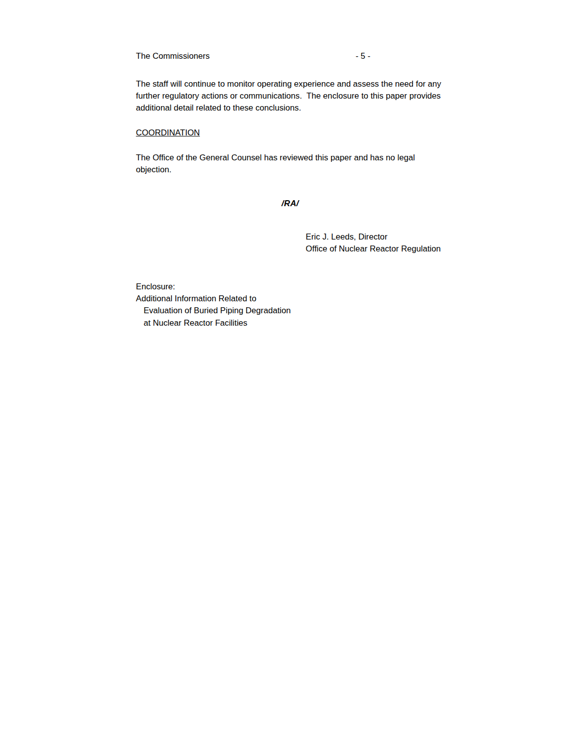The Commissioners - 5 -
The staff will continue to monitor operating experience and assess the need for any further regulatory actions or communications. The enclosure to this paper provides additional detail related to these conclusions.
COORDINATION
The Office of the General Counsel has reviewed this paper and has no legal objection.
/RA/
Eric J. Leeds, Director
Office of Nuclear Reactor Regulation
Enclosure:
Additional Information Related to
Evaluation of Buried Piping Degradation
at Nuclear Reactor Facilities